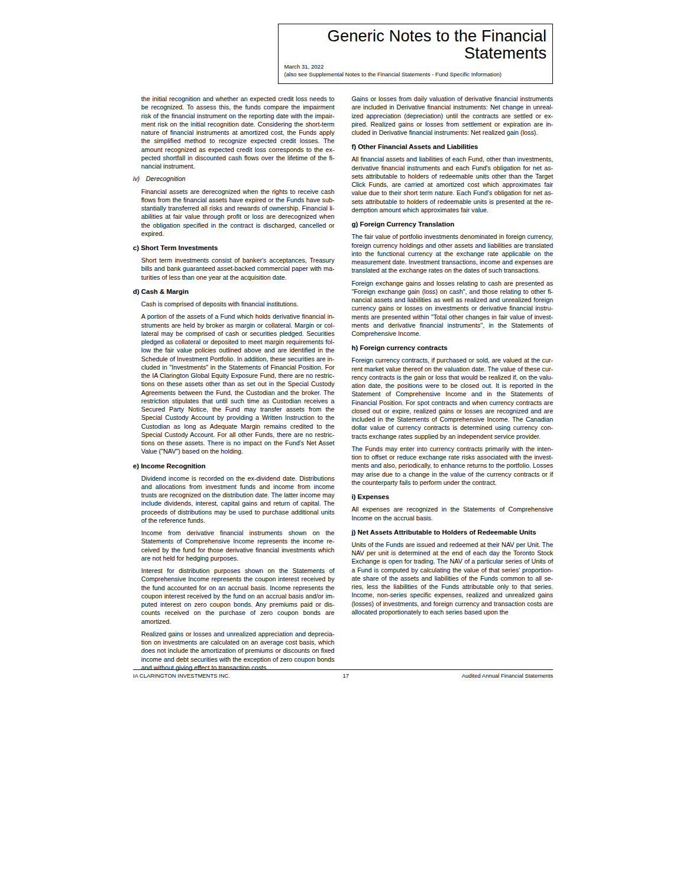Generic Notes to the Financial Statements
March 31, 2022
(also see Supplemental Notes to the Financial Statements - Fund Specific Information)
the initial recognition and whether an expected credit loss needs to be recognized. To assess this, the funds compare the impairment risk of the financial instrument on the reporting date with the impairment risk on the initial recognition date. Considering the short-term nature of financial instruments at amortized cost, the Funds apply the simplified method to recognize expected credit losses. The amount recognized as expected credit loss corresponds to the expected shortfall in discounted cash flows over the lifetime of the financial instrument.
iv) Derecognition
Financial assets are derecognized when the rights to receive cash flows from the financial assets have expired or the Funds have substantially transferred all risks and rewards of ownership. Financial liabilities at fair value through profit or loss are derecognized when the obligation specified in the contract is discharged, cancelled or expired.
c) Short Term Investments
Short term investments consist of banker's acceptances, Treasury bills and bank guaranteed asset-backed commercial paper with maturities of less than one year at the acquisition date.
d) Cash & Margin
Cash is comprised of deposits with financial institutions.
A portion of the assets of a Fund which holds derivative financial instruments are held by broker as margin or collateral. Margin or collateral may be comprised of cash or securities pledged. Securities pledged as collateral or deposited to meet margin requirements follow the fair value policies outlined above and are identified in the Schedule of Investment Portfolio. In addition, these securities are included in "Investments" in the Statements of Financial Position. For the IA Clarington Global Equity Exposure Fund, there are no restrictions on these assets other than as set out in the Special Custody Agreements between the Fund, the Custodian and the broker. The restriction stipulates that until such time as Custodian receives a Secured Party Notice, the Fund may transfer assets from the Special Custody Account by providing a Written Instruction to the Custodian as long as Adequate Margin remains credited to the Special Custody Account. For all other Funds, there are no restrictions on these assets. There is no impact on the Fund's Net Asset Value ("NAV") based on the holding.
e) Income Recognition
Dividend income is recorded on the ex-dividend date. Distributions and allocations from investment funds and income from income trusts are recognized on the distribution date. The latter income may include dividends, interest, capital gains and return of capital. The proceeds of distributions may be used to purchase additional units of the reference funds.
Income from derivative financial instruments shown on the Statements of Comprehensive Income represents the income received by the fund for those derivative financial investments which are not held for hedging purposes.
Interest for distribution purposes shown on the Statements of Comprehensive Income represents the coupon interest received by the fund accounted for on an accrual basis. Income represents the coupon interest received by the fund on an accrual basis and/or imputed interest on zero coupon bonds. Any premiums paid or discounts received on the purchase of zero coupon bonds are amortized.
Realized gains or losses and unrealized appreciation and depreciation on investments are calculated on an average cost basis, which does not include the amortization of premiums or discounts on fixed income and debt securities with the exception of zero coupon bonds and without giving effect to transaction costs.
Gains or losses from daily valuation of derivative financial instruments are included in Derivative financial instruments: Net change in unrealized appreciation (depreciation) until the contracts are settled or expired. Realized gains or losses from settlement or expiration are included in Derivative financial instruments: Net realized gain (loss).
f) Other Financial Assets and Liabilities
All financial assets and liabilities of each Fund, other than investments, derivative financial instruments and each Fund's obligation for net assets attributable to holders of redeemable units other than the Target Click Funds, are carried at amortized cost which approximates fair value due to their short term nature. Each Fund's obligation for net assets attributable to holders of redeemable units is presented at the redemption amount which approximates fair value.
g) Foreign Currency Translation
The fair value of portfolio investments denominated in foreign currency, foreign currency holdings and other assets and liabilities are translated into the functional currency at the exchange rate applicable on the measurement date. Investment transactions, income and expenses are translated at the exchange rates on the dates of such transactions.
Foreign exchange gains and losses relating to cash are presented as "Foreign exchange gain (loss) on cash", and those relating to other financial assets and liabilities as well as realized and unrealized foreign currency gains or losses on investments or derivative financial instruments are presented within "Total other changes in fair value of investments and derivative financial instruments", in the Statements of Comprehensive Income.
h) Foreign currency contracts
Foreign currency contracts, if purchased or sold, are valued at the current market value thereof on the valuation date. The value of these currency contracts is the gain or loss that would be realized if, on the valuation date, the positions were to be closed out. It is reported in the Statement of Comprehensive Income and in the Statements of Financial Position. For spot contracts and when currency contracts are closed out or expire, realized gains or losses are recognized and are included in the Statements of Comprehensive Income. The Canadian dollar value of currency contracts is determined using currency contracts exchange rates supplied by an independent service provider.
The Funds may enter into currency contracts primarily with the intention to offset or reduce exchange rate risks associated with the investments and also, periodically, to enhance returns to the portfolio. Losses may arise due to a change in the value of the currency contracts or if the counterparty fails to perform under the contract.
i) Expenses
All expenses are recognized in the Statements of Comprehensive Income on the accrual basis.
j) Net Assets Attributable to Holders of Redeemable Units
Units of the Funds are issued and redeemed at their NAV per Unit. The NAV per unit is determined at the end of each day the Toronto Stock Exchange is open for trading. The NAV of a particular series of Units of a Fund is computed by calculating the value of that series' proportionate share of the assets and liabilities of the Funds common to all series, less the liabilities of the Funds attributable only to that series. Income, non-series specific expenses, realized and unrealized gains (losses) of investments, and foreign currency and transaction costs are allocated proportionately to each series based upon the
IA CLARINGTON INVESTMENTS INC.
17
Audited Annual Financial Statements